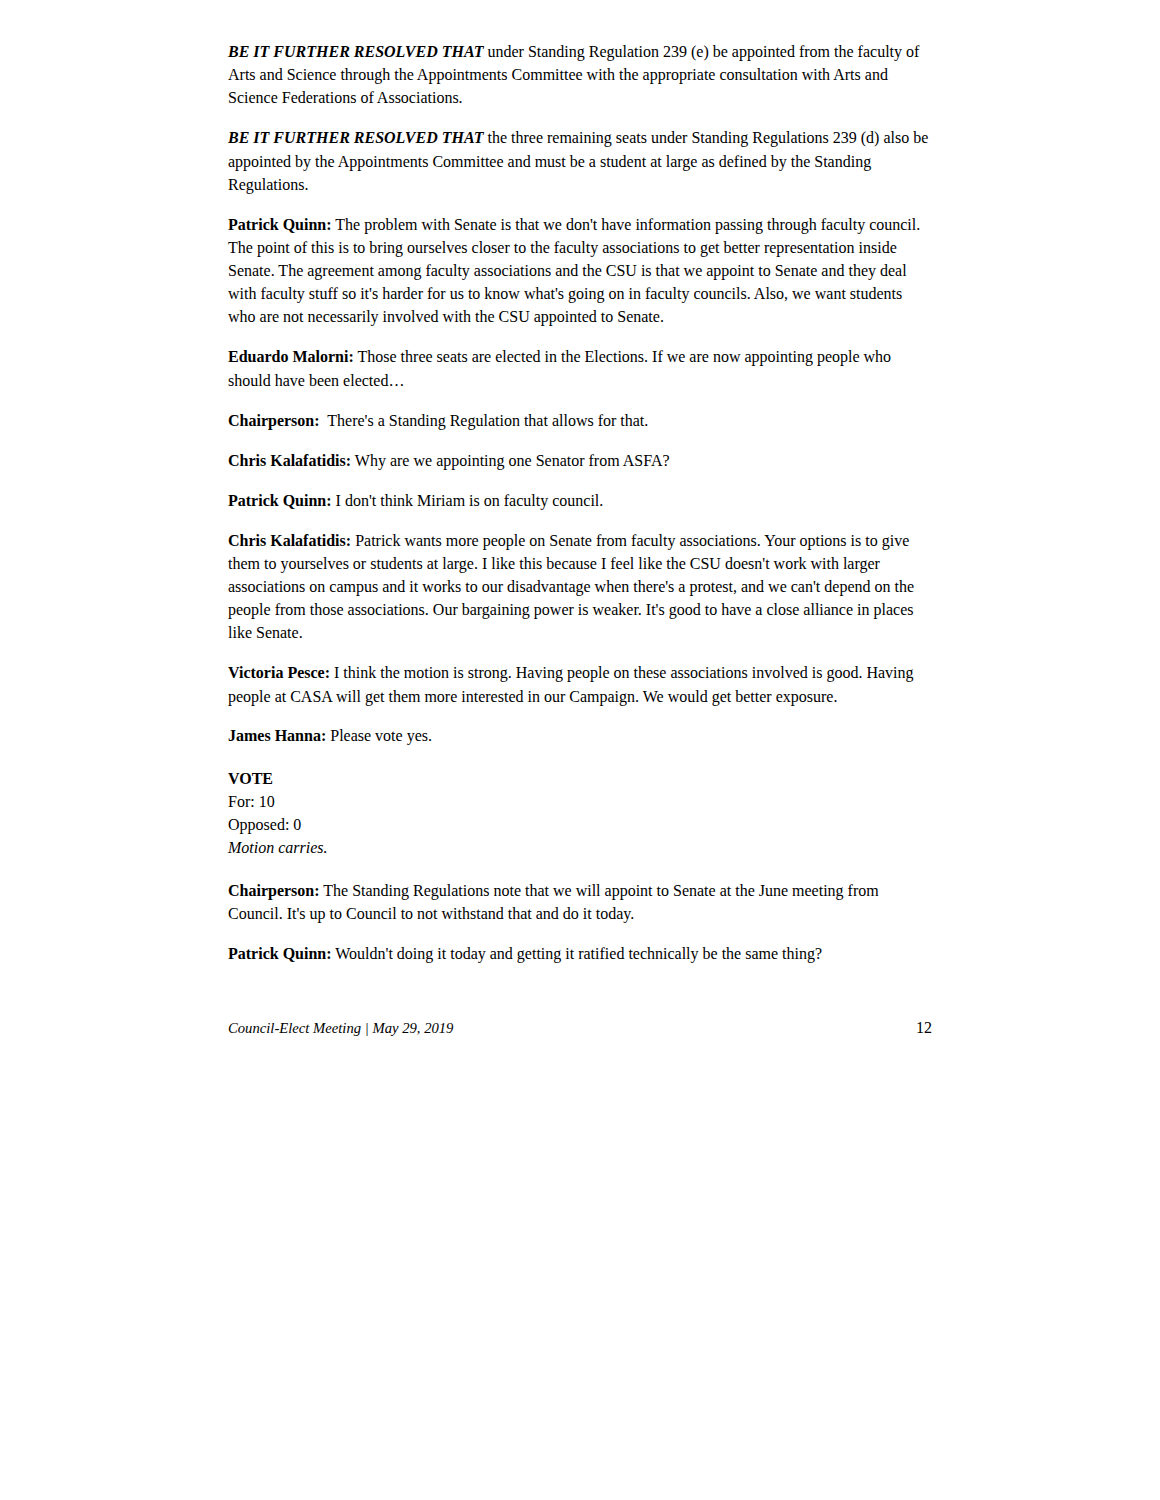BE IT FURTHER RESOLVED THAT under Standing Regulation 239 (e) be appointed from the faculty of Arts and Science through the Appointments Committee with the appropriate consultation with Arts and Science Federations of Associations.
BE IT FURTHER RESOLVED THAT the three remaining seats under Standing Regulations 239 (d) also be appointed by the Appointments Committee and must be a student at large as defined by the Standing Regulations.
Patrick Quinn: The problem with Senate is that we don't have information passing through faculty council. The point of this is to bring ourselves closer to the faculty associations to get better representation inside Senate. The agreement among faculty associations and the CSU is that we appoint to Senate and they deal with faculty stuff so it's harder for us to know what's going on in faculty councils. Also, we want students who are not necessarily involved with the CSU appointed to Senate.
Eduardo Malorni: Those three seats are elected in the Elections. If we are now appointing people who should have been elected…
Chairperson: There's a Standing Regulation that allows for that.
Chris Kalafatidis: Why are we appointing one Senator from ASFA?
Patrick Quinn: I don't think Miriam is on faculty council.
Chris Kalafatidis: Patrick wants more people on Senate from faculty associations. Your options is to give them to yourselves or students at large. I like this because I feel like the CSU doesn't work with larger associations on campus and it works to our disadvantage when there's a protest, and we can't depend on the people from those associations. Our bargaining power is weaker. It's good to have a close alliance in places like Senate.
Victoria Pesce: I think the motion is strong. Having people on these associations involved is good. Having people at CASA will get them more interested in our Campaign. We would get better exposure.
James Hanna: Please vote yes.
VOTE
For: 10
Opposed: 0
Motion carries.
Chairperson: The Standing Regulations note that we will appoint to Senate at the June meeting from Council. It's up to Council to not withstand that and do it today.
Patrick Quinn: Wouldn't doing it today and getting it ratified technically be the same thing?
Council-Elect Meeting | May 29, 2019 12